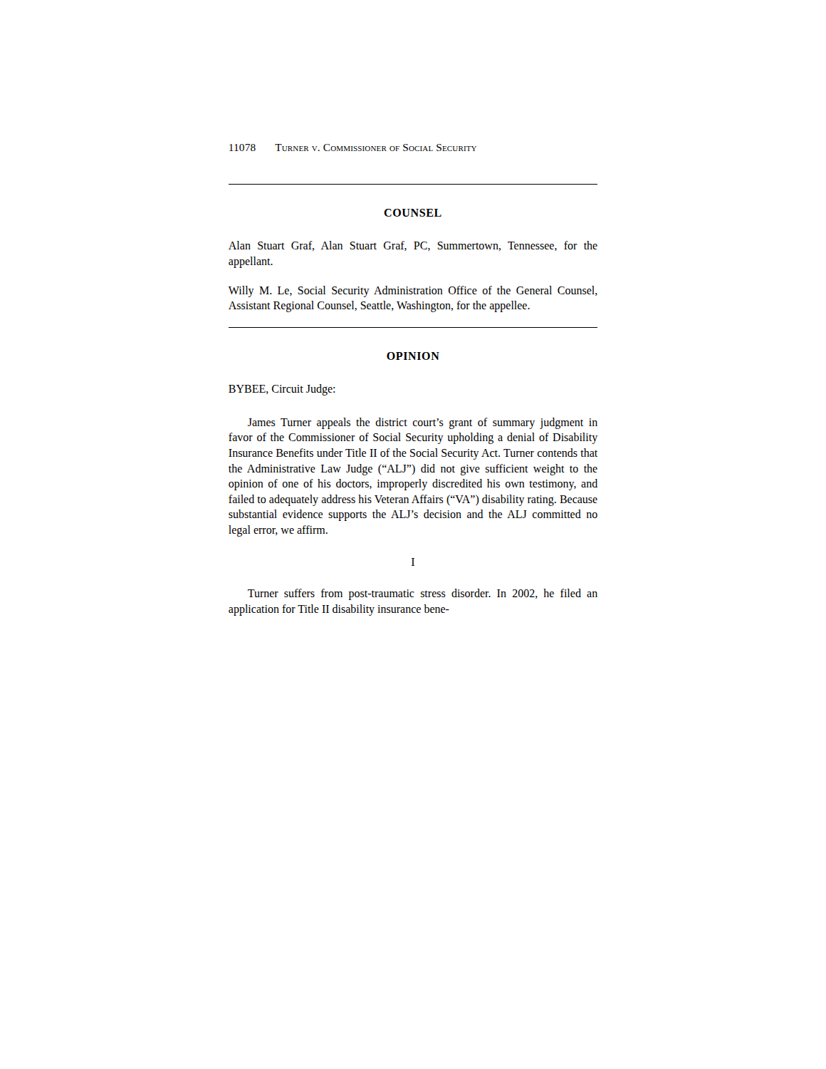11078 Turner v. Commissioner of Social Security
COUNSEL
Alan Stuart Graf, Alan Stuart Graf, PC, Summertown, Tennessee, for the appellant.
Willy M. Le, Social Security Administration Office of the General Counsel, Assistant Regional Counsel, Seattle, Washington, for the appellee.
OPINION
BYBEE, Circuit Judge:
James Turner appeals the district court’s grant of summary judgment in favor of the Commissioner of Social Security upholding a denial of Disability Insurance Benefits under Title II of the Social Security Act. Turner contends that the Administrative Law Judge (“ALJ”) did not give sufficient weight to the opinion of one of his doctors, improperly discredited his own testimony, and failed to adequately address his Veteran Affairs (“VA”) disability rating. Because substantial evidence supports the ALJ’s decision and the ALJ committed no legal error, we affirm.
I
Turner suffers from post-traumatic stress disorder. In 2002, he filed an application for Title II disability insurance bene-